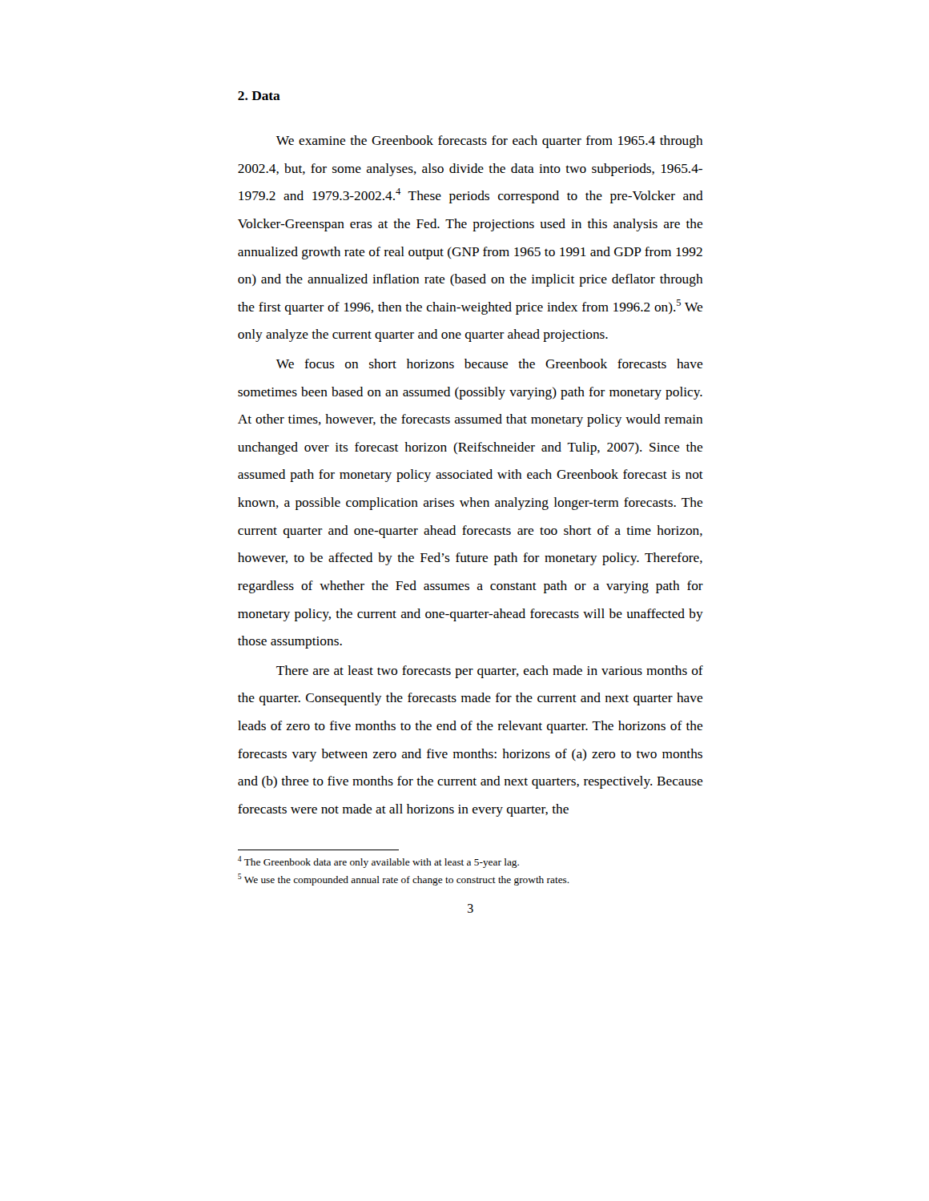2. Data
We examine the Greenbook forecasts for each quarter from 1965.4 through 2002.4, but, for some analyses, also divide the data into two subperiods, 1965.4-1979.2 and 1979.3-2002.4.4 These periods correspond to the pre-Volcker and Volcker-Greenspan eras at the Fed. The projections used in this analysis are the annualized growth rate of real output (GNP from 1965 to 1991 and GDP from 1992 on) and the annualized inflation rate (based on the implicit price deflator through the first quarter of 1996, then the chain-weighted price index from 1996.2 on).5 We only analyze the current quarter and one quarter ahead projections.
We focus on short horizons because the Greenbook forecasts have sometimes been based on an assumed (possibly varying) path for monetary policy. At other times, however, the forecasts assumed that monetary policy would remain unchanged over its forecast horizon (Reifschneider and Tulip, 2007). Since the assumed path for monetary policy associated with each Greenbook forecast is not known, a possible complication arises when analyzing longer-term forecasts. The current quarter and one-quarter ahead forecasts are too short of a time horizon, however, to be affected by the Fed’s future path for monetary policy. Therefore, regardless of whether the Fed assumes a constant path or a varying path for monetary policy, the current and one-quarter-ahead forecasts will be unaffected by those assumptions.
There are at least two forecasts per quarter, each made in various months of the quarter. Consequently the forecasts made for the current and next quarter have leads of zero to five months to the end of the relevant quarter. The horizons of the forecasts vary between zero and five months: horizons of (a) zero to two months and (b) three to five months for the current and next quarters, respectively. Because forecasts were not made at all horizons in every quarter, the
4 The Greenbook data are only available with at least a 5-year lag.
5 We use the compounded annual rate of change to construct the growth rates.
3